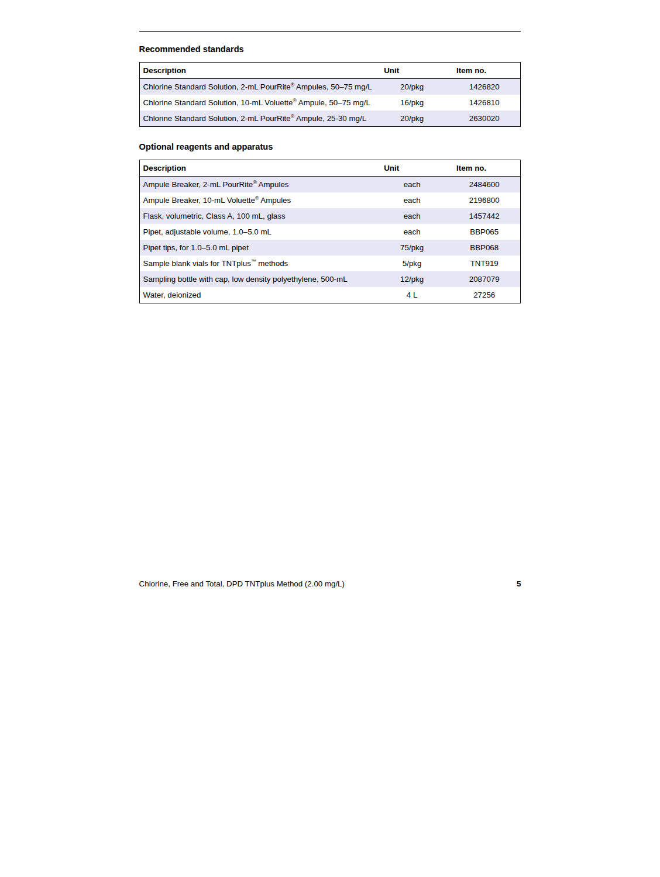Recommended standards
| Description | Unit | Item no. |
| --- | --- | --- |
| Chlorine Standard Solution, 2-mL PourRite ® Ampules, 50–75 mg/L | 20/pkg | 1426820 |
| Chlorine Standard Solution, 10-mL Voluette ® Ampule, 50–75 mg/L | 16/pkg | 1426810 |
| Chlorine Standard Solution, 2-mL PourRite ® Ampule, 25-30 mg/L | 20/pkg | 2630020 |
Optional reagents and apparatus
| Description | Unit | Item no. |
| --- | --- | --- |
| Ampule Breaker, 2-mL PourRite ® Ampules | each | 2484600 |
| Ampule Breaker, 10-mL Voluette ® Ampules | each | 2196800 |
| Flask, volumetric, Class A, 100 mL, glass | each | 1457442 |
| Pipet, adjustable volume, 1.0–5.0 mL | each | BBP065 |
| Pipet tips, for 1.0–5.0 mL pipet | 75/pkg | BBP068 |
| Sample blank vials for TNTplus ™ methods | 5/pkg | TNT919 |
| Sampling bottle with cap, low density polyethylene, 500-mL | 12/pkg | 2087079 |
| Water, deionized | 4 L | 27256 |
Chlorine, Free and Total, DPD TNTplus Method (2.00 mg/L) 5